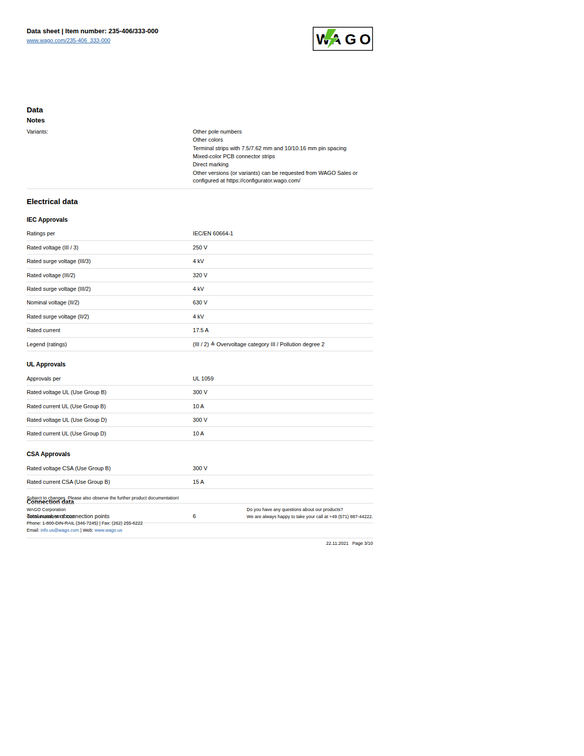Data sheet | Item number: 235-406/333-000
www.wago.com/235-406_333-000
W A G O
Data
Notes
| Variants: | Other pole numbers Other colors Terminal strips with 7.5/7.62 mm and 10/10.16 mm pin spacing Mixed-color PCB connector strips Direct marking Other versions (or variants) can be requested from WAGO Sales or configured at https://configurator.wago.com/ |
Electrical data
IEC Approvals
| Ratings per | IEC/EN 60664-1 |
| Rated voltage (III / 3) | 250 V |
| Rated surge voltage (III/3) | 4 kV |
| Rated voltage (III/2) | 320 V |
| Rated surge voltage (III/2) | 4 kV |
| Nominal voltage (II/2) | 630 V |
| Rated surge voltage (II/2) | 4 kV |
| Rated current | 17.5 A |
| Legend (ratings) | (III / 2) ≙ Overvoltage category III / Pollution degree 2 |
UL Approvals
| Approvals per | UL 1059 |
| Rated voltage UL (Use Group B) | 300 V |
| Rated current UL (Use Group B) | 10 A |
| Rated voltage UL (Use Group D) | 300 V |
| Rated current UL (Use Group D) | 10 A |
CSA Approvals
| Rated voltage CSA (Use Group B) | 300 V |
| Rated current CSA (Use Group B) | 15 A |
Connection data
| Total number of connection points | 6 |
Subject to changes. Please also observe the further product documentation!
WAGO Corporation
Germantown, WI 53022
Phone: 1-800-DIN-RAIL (346-7245) | Fax: (262) 255-6222
Email: info.us@wago.com | Web: www.wago.us
Do you have any questions about our products?
We are always happy to take your call at +49 (571) 887-44222.
22.11.2021 Page 3/10